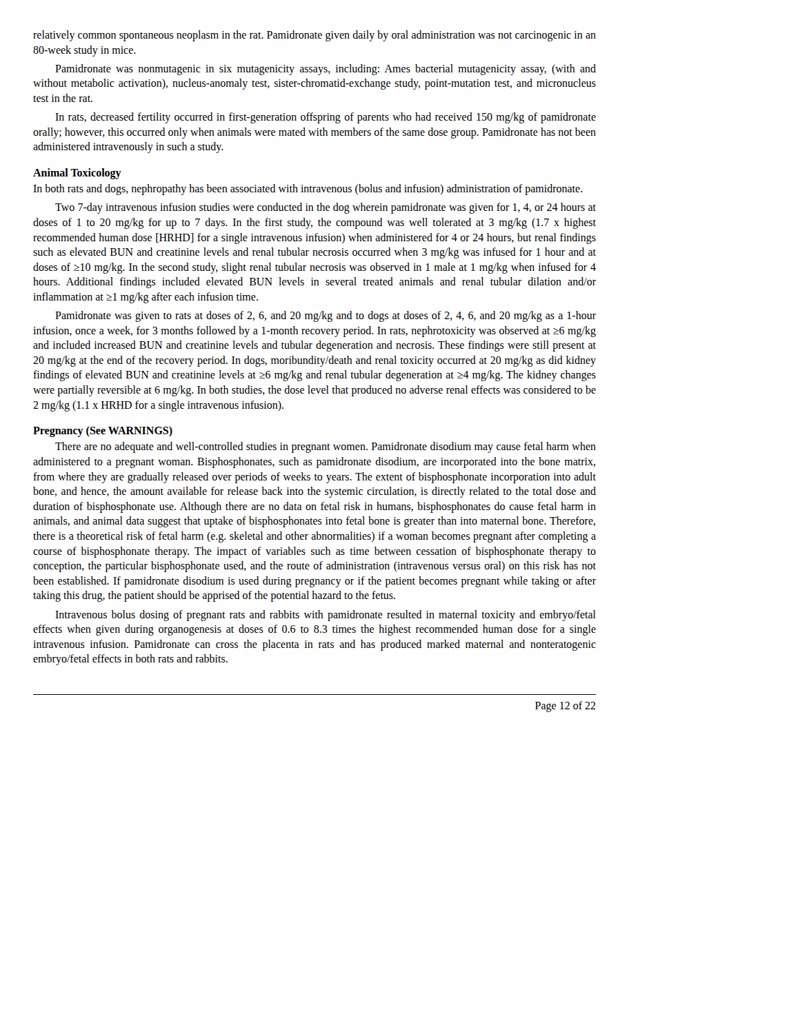relatively common spontaneous neoplasm in the rat. Pamidronate given daily by oral administration was not carcinogenic in an 80-week study in mice.
Pamidronate was nonmutagenic in six mutagenicity assays, including: Ames bacterial mutagenicity assay, (with and without metabolic activation), nucleus-anomaly test, sister-chromatid-exchange study, point-mutation test, and micronucleus test in the rat.
In rats, decreased fertility occurred in first-generation offspring of parents who had received 150 mg/kg of pamidronate orally; however, this occurred only when animals were mated with members of the same dose group. Pamidronate has not been administered intravenously in such a study.
Animal Toxicology
In both rats and dogs, nephropathy has been associated with intravenous (bolus and infusion) administration of pamidronate.
Two 7-day intravenous infusion studies were conducted in the dog wherein pamidronate was given for 1, 4, or 24 hours at doses of 1 to 20 mg/kg for up to 7 days. In the first study, the compound was well tolerated at 3 mg/kg (1.7 x highest recommended human dose [HRHD] for a single intravenous infusion) when administered for 4 or 24 hours, but renal findings such as elevated BUN and creatinine levels and renal tubular necrosis occurred when 3 mg/kg was infused for 1 hour and at doses of ≥10 mg/kg. In the second study, slight renal tubular necrosis was observed in 1 male at 1 mg/kg when infused for 4 hours. Additional findings included elevated BUN levels in several treated animals and renal tubular dilation and/or inflammation at ≥1 mg/kg after each infusion time.
Pamidronate was given to rats at doses of 2, 6, and 20 mg/kg and to dogs at doses of 2, 4, 6, and 20 mg/kg as a 1-hour infusion, once a week, for 3 months followed by a 1-month recovery period. In rats, nephrotoxicity was observed at ≥6 mg/kg and included increased BUN and creatinine levels and tubular degeneration and necrosis. These findings were still present at 20 mg/kg at the end of the recovery period. In dogs, moribundity/death and renal toxicity occurred at 20 mg/kg as did kidney findings of elevated BUN and creatinine levels at ≥6 mg/kg and renal tubular degeneration at ≥4 mg/kg. The kidney changes were partially reversible at 6 mg/kg. In both studies, the dose level that produced no adverse renal effects was considered to be 2 mg/kg (1.1 x HRHD for a single intravenous infusion).
Pregnancy (See WARNINGS)
There are no adequate and well-controlled studies in pregnant women. Pamidronate disodium may cause fetal harm when administered to a pregnant woman. Bisphosphonates, such as pamidronate disodium, are incorporated into the bone matrix, from where they are gradually released over periods of weeks to years. The extent of bisphosphonate incorporation into adult bone, and hence, the amount available for release back into the systemic circulation, is directly related to the total dose and duration of bisphosphonate use. Although there are no data on fetal risk in humans, bisphosphonates do cause fetal harm in animals, and animal data suggest that uptake of bisphosphonates into fetal bone is greater than into maternal bone. Therefore, there is a theoretical risk of fetal harm (e.g. skeletal and other abnormalities) if a woman becomes pregnant after completing a course of bisphosphonate therapy. The impact of variables such as time between cessation of bisphosphonate therapy to conception, the particular bisphosphonate used, and the route of administration (intravenous versus oral) on this risk has not been established. If pamidronate disodium is used during pregnancy or if the patient becomes pregnant while taking or after taking this drug, the patient should be apprised of the potential hazard to the fetus.
Intravenous bolus dosing of pregnant rats and rabbits with pamidronate resulted in maternal toxicity and embryo/fetal effects when given during organogenesis at doses of 0.6 to 8.3 times the highest recommended human dose for a single intravenous infusion. Pamidronate can cross the placenta in rats and has produced marked maternal and nonteratogenic embryo/fetal effects in both rats and rabbits.
Page 12 of 22